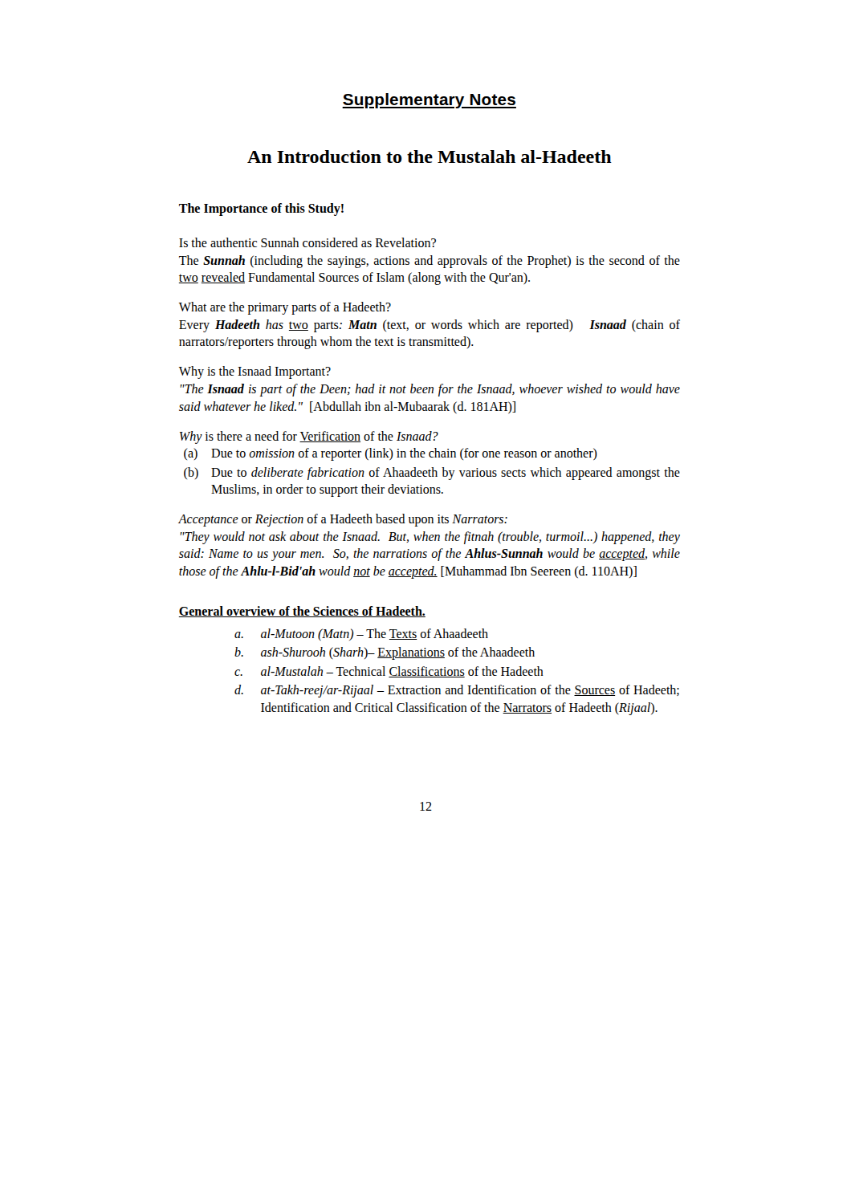Supplementary Notes
An Introduction to the Mustalah al-Hadeeth
The Importance of this Study!
Is the authentic Sunnah considered as Revelation?
The Sunnah (including the sayings, actions and approvals of the Prophet) is the second of the two revealed Fundamental Sources of Islam (along with the Qur'an).
What are the primary parts of a Hadeeth?
Every Hadeeth has two parts: Matn (text, or words which are reported) Isnaad (chain of narrators/reporters through whom the text is transmitted).
Why is the Isnaad Important?
"The Isnaad is part of the Deen; had it not been for the Isnaad, whoever wished to would have said whatever he liked." [Abdullah ibn al-Mubaarak (d. 181AH)]
Why is there a need for Verification of the Isnaad?
(a) Due to omission of a reporter (link) in the chain (for one reason or another)
(b) Due to deliberate fabrication of Ahaadeeth by various sects which appeared amongst the Muslims, in order to support their deviations.
Acceptance or Rejection of a Hadeeth based upon its Narrators:
"They would not ask about the Isnaad. But, when the fitnah (trouble, turmoil...) happened, they said: Name to us your men. So, the narrations of the Ahlus-Sunnah would be accepted, while those of the Ahlu-l-Bid'ah would not be accepted. [Muhammad Ibn Seereen (d. 110AH)]
General overview of the Sciences of Hadeeth.
a. al-Mutoon (Matn) – The Texts of Ahaadeeth
b. ash-Shurooh (Sharh)– Explanations of the Ahaadeeth
c. al-Mustalah – Technical Classifications of the Hadeeth
d. at-Takh-reej/ar-Rijaal – Extraction and Identification of the Sources of Hadeeth; Identification and Critical Classification of the Narrators of Hadeeth (Rijaal).
12